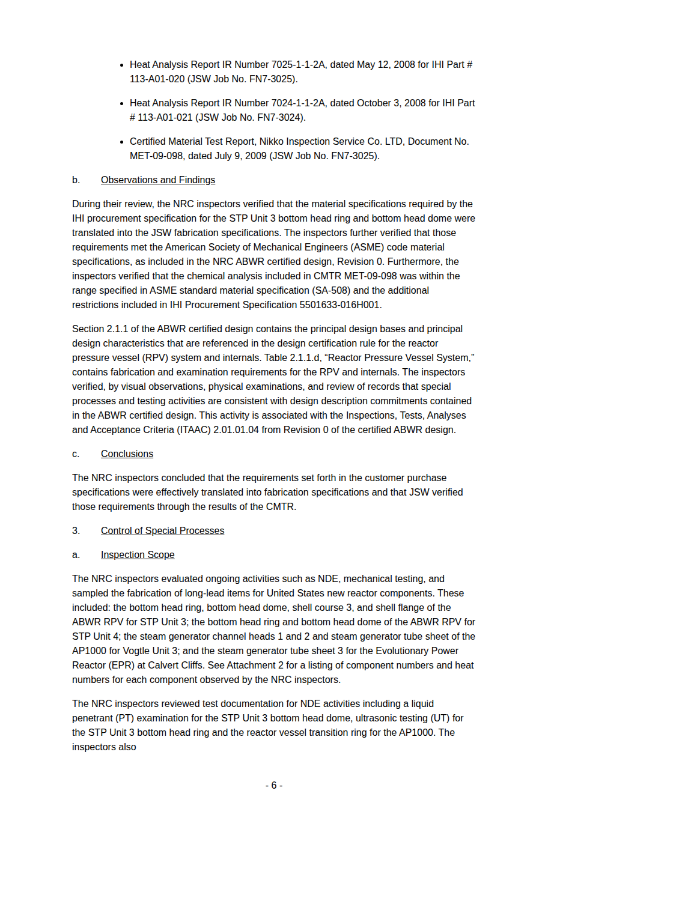Heat Analysis Report IR Number 7025-1-1-2A, dated May 12, 2008 for IHI Part # 113-A01-020 (JSW Job No. FN7-3025).
Heat Analysis Report IR Number 7024-1-1-2A, dated October 3, 2008 for IHI Part # 113-A01-021 (JSW Job No. FN7-3024).
Certified Material Test Report, Nikko Inspection Service Co. LTD, Document No. MET-09-098, dated July 9, 2009 (JSW Job No. FN7-3025).
b. Observations and Findings
During their review, the NRC inspectors verified that the material specifications required by the IHI procurement specification for the STP Unit 3 bottom head ring and bottom head dome were translated into the JSW fabrication specifications. The inspectors further verified that those requirements met the American Society of Mechanical Engineers (ASME) code material specifications, as included in the NRC ABWR certified design, Revision 0. Furthermore, the inspectors verified that the chemical analysis included in CMTR MET-09-098 was within the range specified in ASME standard material specification (SA-508) and the additional restrictions included in IHI Procurement Specification 5501633-016H001.
Section 2.1.1 of the ABWR certified design contains the principal design bases and principal design characteristics that are referenced in the design certification rule for the reactor pressure vessel (RPV) system and internals. Table 2.1.1.d, “Reactor Pressure Vessel System,” contains fabrication and examination requirements for the RPV and internals. The inspectors verified, by visual observations, physical examinations, and review of records that special processes and testing activities are consistent with design description commitments contained in the ABWR certified design. This activity is associated with the Inspections, Tests, Analyses and Acceptance Criteria (ITAAC) 2.01.01.04 from Revision 0 of the certified ABWR design.
c. Conclusions
The NRC inspectors concluded that the requirements set forth in the customer purchase specifications were effectively translated into fabrication specifications and that JSW verified those requirements through the results of the CMTR.
3. Control of Special Processes
a. Inspection Scope
The NRC inspectors evaluated ongoing activities such as NDE, mechanical testing, and sampled the fabrication of long-lead items for United States new reactor components. These included: the bottom head ring, bottom head dome, shell course 3, and shell flange of the ABWR RPV for STP Unit 3; the bottom head ring and bottom head dome of the ABWR RPV for STP Unit 4; the steam generator channel heads 1 and 2 and steam generator tube sheet of the AP1000 for Vogtle Unit 3; and the steam generator tube sheet 3 for the Evolutionary Power Reactor (EPR) at Calvert Cliffs. See Attachment 2 for a listing of component numbers and heat numbers for each component observed by the NRC inspectors.
The NRC inspectors reviewed test documentation for NDE activities including a liquid penetrant (PT) examination for the STP Unit 3 bottom head dome, ultrasonic testing (UT) for the STP Unit 3 bottom head ring and the reactor vessel transition ring for the AP1000. The inspectors also
- 6 -